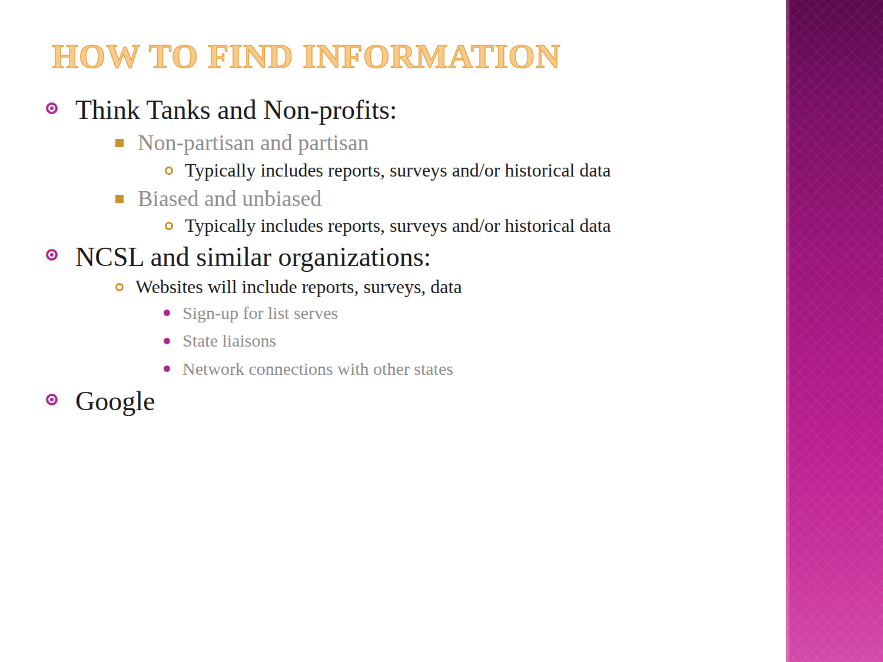How to find information
Think Tanks and Non-profits:
Non-partisan and partisan
Typically includes reports, surveys and/or historical data
Biased and unbiased
Typically includes reports, surveys and/or historical data
NCSL and similar organizations:
Websites will include reports, surveys, data
Sign-up for list serves
State liaisons
Network connections with other states
Google